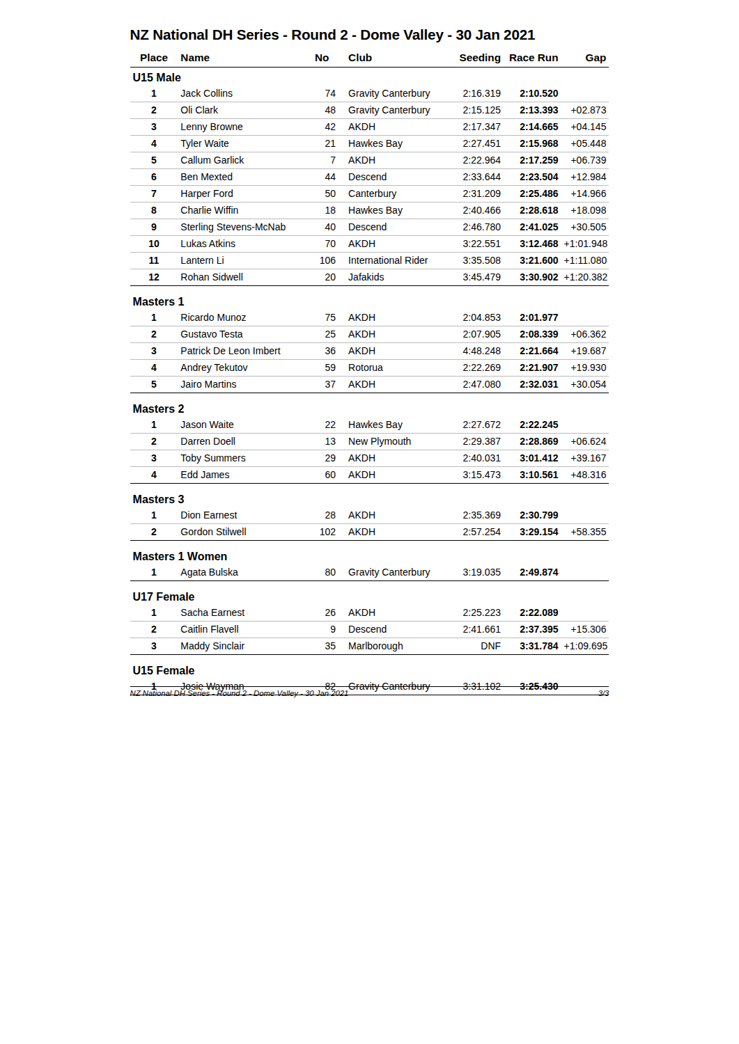NZ National DH Series - Round 2 - Dome Valley - 30 Jan 2021
| Place | Name | No | Club | Seeding | Race Run | Gap |
| --- | --- | --- | --- | --- | --- | --- |
| U15 Male |
| 1 | Jack Collins | 74 | Gravity Canterbury | 2:16.319 | 2:10.520 | |
| 2 | Oli Clark | 48 | Gravity Canterbury | 2:15.125 | 2:13.393 | +02.873 |
| 3 | Lenny Browne | 42 | AKDH | 2:17.347 | 2:14.665 | +04.145 |
| 4 | Tyler Waite | 21 | Hawkes Bay | 2:27.451 | 2:15.968 | +05.448 |
| 5 | Callum Garlick | 7 | AKDH | 2:22.964 | 2:17.259 | +06.739 |
| 6 | Ben Mexted | 44 | Descend | 2:33.644 | 2:23.504 | +12.984 |
| 7 | Harper Ford | 50 | Canterbury | 2:31.209 | 2:25.486 | +14.966 |
| 8 | Charlie Wiffin | 18 | Hawkes Bay | 2:40.466 | 2:28.618 | +18.098 |
| 9 | Sterling Stevens-McNab | 40 | Descend | 2:46.780 | 2:41.025 | +30.505 |
| 10 | Lukas Atkins | 70 | AKDH | 3:22.551 | 3:12.468 | +1:01.948 |
| 11 | Lantern Li | 106 | International Rider | 3:35.508 | 3:21.600 | +1:11.080 |
| 12 | Rohan Sidwell | 20 | Jafakids | 3:45.479 | 3:30.902 | +1:20.382 |
| Masters 1 |
| 1 | Ricardo Munoz | 75 | AKDH | 2:04.853 | 2:01.977 | |
| 2 | Gustavo Testa | 25 | AKDH | 2:07.905 | 2:08.339 | +06.362 |
| 3 | Patrick De Leon Imbert | 36 | AKDH | 4:48.248 | 2:21.664 | +19.687 |
| 4 | Andrey Tekutov | 59 | Rotorua | 2:22.269 | 2:21.907 | +19.930 |
| 5 | Jairo Martins | 37 | AKDH | 2:47.080 | 2:32.031 | +30.054 |
| Masters 2 |
| 1 | Jason Waite | 22 | Hawkes Bay | 2:27.672 | 2:22.245 | |
| 2 | Darren Doell | 13 | New Plymouth | 2:29.387 | 2:28.869 | +06.624 |
| 3 | Toby Summers | 29 | AKDH | 2:40.031 | 3:01.412 | +39.167 |
| 4 | Edd James | 60 | AKDH | 3:15.473 | 3:10.561 | +48.316 |
| Masters 3 |
| 1 | Dion Earnest | 28 | AKDH | 2:35.369 | 2:30.799 | |
| 2 | Gordon Stilwell | 102 | AKDH | 2:57.254 | 3:29.154 | +58.355 |
| Masters 1 Women |
| 1 | Agata Bulska | 80 | Gravity Canterbury | 3:19.035 | 2:49.874 | |
| U17 Female |
| 1 | Sacha Earnest | 26 | AKDH | 2:25.223 | 2:22.089 | |
| 2 | Caitlin Flavell | 9 | Descend | 2:41.661 | 2:37.395 | +15.306 |
| 3 | Maddy Sinclair | 35 | Marlborough | DNF | 3:31.784 | +1:09.695 |
| U15 Female |
| 1 | Josie Wayman | 82 | Gravity Canterbury | 3:31.102 | 3:25.430 | |
NZ National DH Series - Round 2 - Dome Valley - 30 Jan 2021 3/3